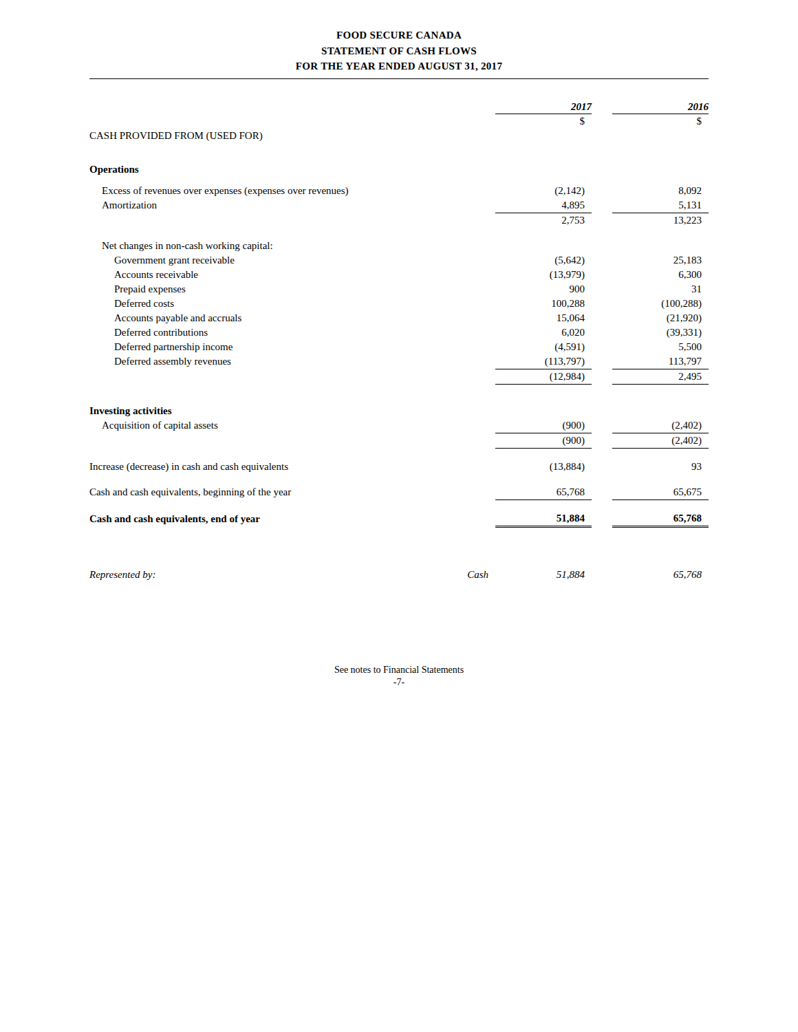FOOD SECURE CANADA
STATEMENT OF CASH FLOWS
FOR THE YEAR ENDED AUGUST 31, 2017
| | | 2017 | | 2016 |
| | | $ | | $ |
| CASH PROVIDED FROM (USED FOR) | | | | |
| Operations | | | | |
| Excess of revenues over expenses (expenses over revenues) | | (2,142) | | 8,092 |
| Amortization | | 4,895 | | 5,131 |
| | | 2,753 | | 13,223 |
| Net changes in non-cash working capital: | | | | |
| Government grant receivable | | (5,642) | | 25,183 |
| Accounts receivable | | (13,979) | | 6,300 |
| Prepaid expenses | | 900 | | 31 |
| Deferred costs | | 100,288 | | (100,288) |
| Accounts payable and accruals | | 15,064 | | (21,920) |
| Deferred contributions | | 6,020 | | (39,331) |
| Deferred partnership income | | (4,591) | | 5,500 |
| Deferred assembly revenues | | (113,797) | | 113,797 |
| | | (12,984) | | 2,495 |
| Investing activities | | | | |
| Acquisition of capital assets | | (900) | | (2,402) |
| | | (900) | | (2,402) |
| Increase (decrease) in cash and cash equivalents | | (13,884) | | 93 |
| Cash and cash equivalents, beginning of the year | | 65,768 | | 65,675 |
| Cash and cash equivalents, end of year | | 51,884 | | 65,768 |
| Represented by: | Cash | 51,884 | | 65,768 |
See notes to Financial Statements
-7-